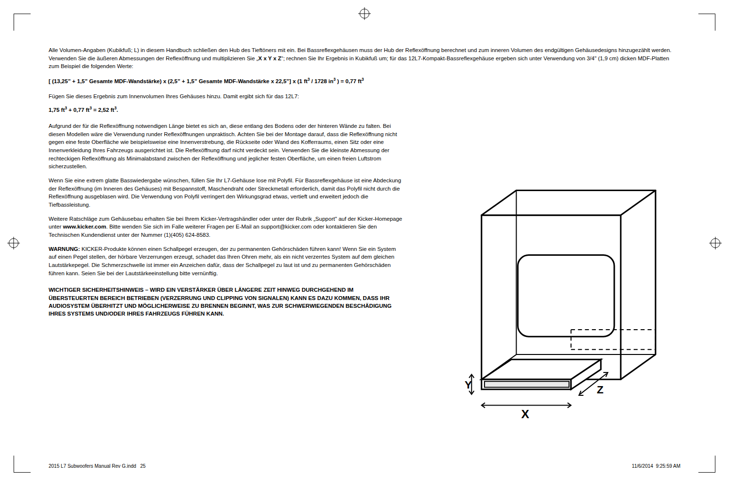Alle Volumen-Angaben (Kubikfuß; L) in diesem Handbuch schließen den Hub des Tieftöners mit ein. Bei Bassreflexgehäusen muss der Hub der Reflexöffnung berechnet und zum inneren Volumen des endgültigen Gehäusedesigns hinzugezählt werden. Verwenden Sie die äußeren Abmessungen der Reflexöffnung und multiplizieren Sie „X x Y x Z“; rechnen Sie Ihr Ergebnis in Kubikfuß um; für das 12L7-Kompakt-Bassreflexgehäuse ergeben sich unter Verwendung von 3/4" (1,9 cm) dicken MDF-Platten zum Beispiel die folgenden Werte:
[ (13,25” + 1,5” Gesamte MDF-Wandstärke) x (2,5” + 1,5” Gesamte MDF-Wandstärke x 22,5”] x (1 ft3 / 1728 in3 ) = 0,77 ft3
Fügen Sie dieses Ergebnis zum Innenvolumen Ihres Gehäuses hinzu. Damit ergibt sich für das 12L7:
1,75 ft3 + 0,77 ft3 = 2,52 ft3.
Aufgrund der für die Reflexöffnung notwendigen Länge bietet es sich an, diese entlang des Bodens oder der hinteren Wände zu falten. Bei diesen Modellen wäre die Verwendung runder Reflexöffnungen unpraktisch. Achten Sie bei der Montage darauf, dass die Reflexöffnung nicht gegen eine feste Oberfläche wie beispielsweise eine Innenverstrebung, die Rückseite oder Wand des Kofferraums, einen Sitz oder eine Innenverkleidung Ihres Fahrzeugs ausgerichtet ist. Die Reflexöffnung darf nicht verdeckt sein. Verwenden Sie die kleinste Abmessung der rechteckigen Reflexöffnung als Minimalabstand zwischen der Reflexöffnung und jeglicher festen Oberfläche, um einen freien Luftstrom sicherzustellen.
Wenn Sie eine extrem glatte Basswiedergabe wünschen, füllen Sie Ihr L7-Gehäuse lose mit Polyfil. Für Bassreflexgehäuse ist eine Abdeckung der Reflexöffnung (im Inneren des Gehäuses) mit Bespannstoff, Maschendraht oder Streckmetall erforderlich, damit das Polyfil nicht durch die Reflexöffnung ausgeblasen wird. Die Verwendung von Polyfil verringert den Wirkungsgrad etwas, vertieft und erweitert jedoch die Tiefbassleistung.
Weitere Ratschläge zum Gehäusebau erhalten Sie bei Ihrem Kicker-Vertragshändler oder unter der Rubrik „Support" auf der Kicker-Homepage unter www.kicker.com. Bitte wenden Sie sich im Falle weiterer Fragen per E-Mail an support@kicker.com oder kontaktieren Sie den Technischen Kundendienst unter der Nummer (1)(405) 624-8583.
WARNUNG: KICKER-Produkte können einen Schallpegel erzeugen, der zu permanenten Gehörschäden führen kann! Wenn Sie ein System auf einen Pegel stellen, der hörbare Verzerrungen erzeugt, schadet das Ihren Ohren mehr, als ein nicht verzerrtes System auf dem gleichen Lautstärkepegel. Die Schmerzschwelle ist immer ein Anzeichen dafür, dass der Schallpegel zu laut ist und zu permanenten Gehörschäden führen kann. Seien Sie bei der Lautstärkeeinstellung bitte vernünftig.
WICHTIGER SICHERHEITSHINWEIS – WIRD EIN VERSTÄRKER ÜBER LÄNGERE ZEIT HINWEG DURCHGEHEND IM ÜBERSTEUERTEN BEREICH BETRIEBEN (VERZERRUNG UND CLIPPING VON SIGNALEN) KANN ES DAZU KOMMEN, DASS IHR AUDIOSYSTEM ÜBERHITZT UND MÖGLICHERWEISE ZU BRENNEN BEGINNT, WAS ZUR SCHWERWIEGENDEN BESCHÄDIGUNG IHRES SYSTEMS UND/ODER IHRES FAHRZEUGS FÜHREN KANN.
Y X Z
2015 L7 Subwoofers Manual Rev G.indd 25 11/6/2014 9:25:59 AM